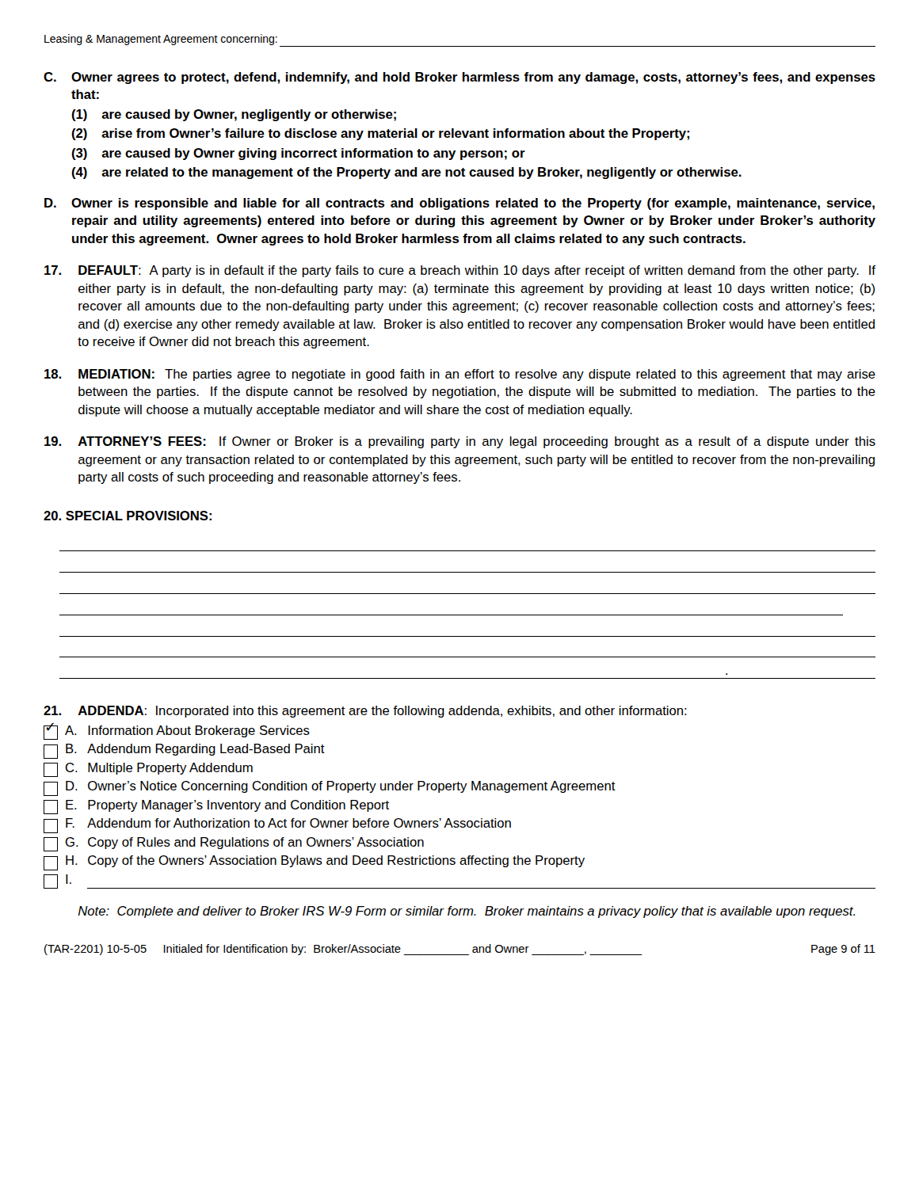Leasing & Management Agreement concerning:
C.
Owner agrees to protect, defend, indemnify, and hold Broker harmless from any damage, costs, attorney’s fees, and expenses that:
(1) are caused by Owner, negligently or otherwise;
(2) arise from Owner’s failure to disclose any material or relevant information about the Property;
(3) are caused by Owner giving incorrect information to any person; or
(4) are related to the management of the Property and are not caused by Broker, negligently or otherwise.
D.
Owner is responsible and liable for all contracts and obligations related to the Property (for example, maintenance, service, repair and utility agreements) entered into before or during this agreement by Owner or by Broker under Broker’s authority under this agreement. Owner agrees to hold Broker harmless from all claims related to any such contracts.
17.
DEFAULT: A party is in default if the party fails to cure a breach within 10 days after receipt of written demand from the other party. If either party is in default, the non-defaulting party may: (a) terminate this agreement by providing at least 10 days written notice; (b) recover all amounts due to the non-defaulting party under this agreement; (c) recover reasonable collection costs and attorney’s fees; and (d) exercise any other remedy available at law. Broker is also entitled to recover any compensation Broker would have been entitled to receive if Owner did not breach this agreement.
18.
MEDIATION: The parties agree to negotiate in good faith in an effort to resolve any dispute related to this agreement that may arise between the parties. If the dispute cannot be resolved by negotiation, the dispute will be submitted to mediation. The parties to the dispute will choose a mutually acceptable mediator and will share the cost of mediation equally.
19.
ATTORNEY’S FEES: If Owner or Broker is a prevailing party in any legal proceeding brought as a result of a dispute under this agreement or any transaction related to or contemplated by this agreement, such party will be entitled to recover from the non-prevailing party all costs of such proceeding and reasonable attorney’s fees.
20. SPECIAL PROVISIONS:
.
21.
ADDENDA: Incorporated into this agreement are the following addenda, exhibits, and other information:
A. Information About Brokerage Services
B. Addendum Regarding Lead-Based Paint
C. Multiple Property Addendum
D. Owner’s Notice Concerning Condition of Property under Property Management Agreement
E. Property Manager’s Inventory and Condition Report
F. Addendum for Authorization to Act for Owner before Owners’ Association
G. Copy of Rules and Regulations of an Owners’ Association
H. Copy of the Owners’ Association Bylaws and Deed Restrictions affecting the Property
I.
Note: Complete and deliver to Broker IRS W-9 Form or similar form. Broker maintains a privacy policy that is available upon request.
(TAR-2201) 10-5-05 Initialed for Identification by: Broker/Associate __________ and Owner ________, ________
Page 9 of 11